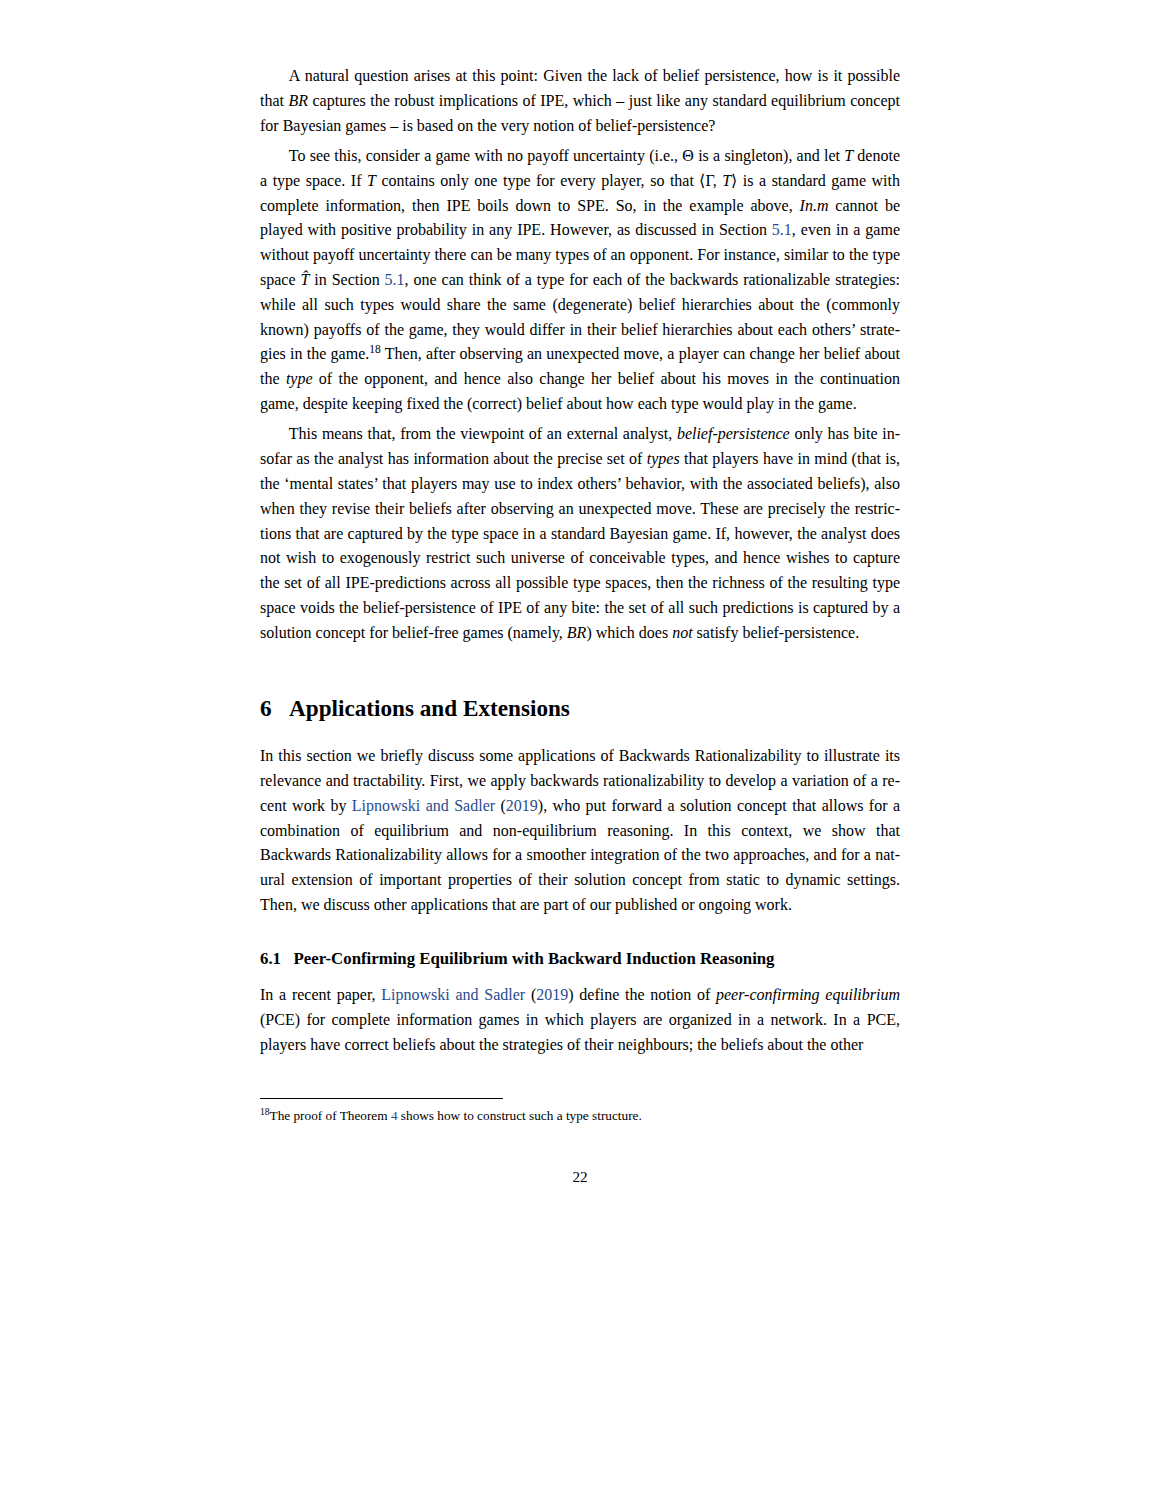A natural question arises at this point: Given the lack of belief persistence, how is it possible that BR captures the robust implications of IPE, which – just like any standard equilibrium concept for Bayesian games – is based on the very notion of belief-persistence?
To see this, consider a game with no payoff uncertainty (i.e., Θ is a singleton), and let T denote a type space. If T contains only one type for every player, so that ⟨Γ, T⟩ is a standard game with complete information, then IPE boils down to SPE. So, in the example above, In.m cannot be played with positive probability in any IPE. However, as discussed in Section 5.1, even in a game without payoff uncertainty there can be many types of an opponent. For instance, similar to the type space T̂ in Section 5.1, one can think of a type for each of the backwards rationalizable strategies: while all such types would share the same (degenerate) belief hierarchies about the (commonly known) payoffs of the game, they would differ in their belief hierarchies about each others’ strategies in the game.18 Then, after observing an unexpected move, a player can change her belief about the type of the opponent, and hence also change her belief about his moves in the continuation game, despite keeping fixed the (correct) belief about how each type would play in the game.
This means that, from the viewpoint of an external analyst, belief-persistence only has bite insofar as the analyst has information about the precise set of types that players have in mind (that is, the ‘mental states’ that players may use to index others’ behavior, with the associated beliefs), also when they revise their beliefs after observing an unexpected move. These are precisely the restrictions that are captured by the type space in a standard Bayesian game. If, however, the analyst does not wish to exogenously restrict such universe of conceivable types, and hence wishes to capture the set of all IPE-predictions across all possible type spaces, then the richness of the resulting type space voids the belief-persistence of IPE of any bite: the set of all such predictions is captured by a solution concept for belief-free games (namely, BR) which does not satisfy belief-persistence.
6 Applications and Extensions
In this section we briefly discuss some applications of Backwards Rationalizability to illustrate its relevance and tractability. First, we apply backwards rationalizability to develop a variation of a recent work by Lipnowski and Sadler (2019), who put forward a solution concept that allows for a combination of equilibrium and non-equilibrium reasoning. In this context, we show that Backwards Rationalizability allows for a smoother integration of the two approaches, and for a natural extension of important properties of their solution concept from static to dynamic settings. Then, we discuss other applications that are part of our published or ongoing work.
6.1 Peer-Confirming Equilibrium with Backward Induction Reasoning
In a recent paper, Lipnowski and Sadler (2019) define the notion of peer-confirming equilibrium (PCE) for complete information games in which players are organized in a network. In a PCE, players have correct beliefs about the strategies of their neighbours; the beliefs about the other
18The proof of Theorem 4 shows how to construct such a type structure.
22